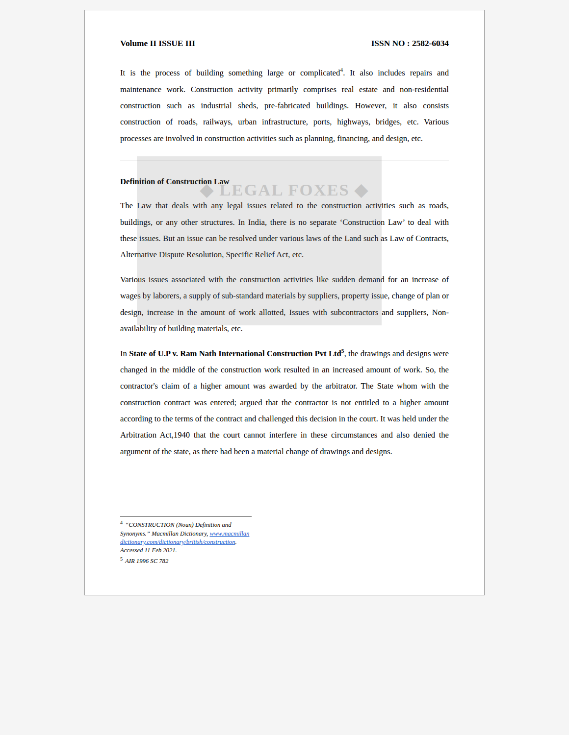Volume II ISSUE III ISSN NO : 2582-6034
◆ LEGAL FOXES ◆
It is the process of building something large or complicated4. It also includes repairs and maintenance work. Construction activity primarily comprises real estate and non-residential construction such as industrial sheds, pre-fabricated buildings. However, it also consists construction of roads, railways, urban infrastructure, ports, highways, bridges, etc. Various processes are involved in construction activities such as planning, financing, and design, etc.
Definition of Construction Law
The Law that deals with any legal issues related to the construction activities such as roads, buildings, or any other structures. In India, there is no separate ‘Construction Law’ to deal with these issues. But an issue can be resolved under various laws of the Land such as Law of Contracts, Alternative Dispute Resolution, Specific Relief Act, etc.
Various issues associated with the construction activities like sudden demand for an increase of wages by laborers, a supply of sub-standard materials by suppliers, property issue, change of plan or design, increase in the amount of work allotted, Issues with subcontractors and suppliers, Non-availability of building materials, etc.
In State of U.P v. Ram Nath International Construction Pvt Ltd5, the drawings and designs were changed in the middle of the construction work resulted in an increased amount of work. So, the contractor's claim of a higher amount was awarded by the arbitrator. The State whom with the construction contract was entered; argued that the contractor is not entitled to a higher amount according to the terms of the contract and challenged this decision in the court. It was held under the Arbitration Act,1940 that the court cannot interfere in these circumstances and also denied the argument of the state, as there had been a material change of drawings and designs.
4 “CONSTRUCTION (Noun) Definition and Synonyms.” Macmillan Dictionary, www.macmillandictionary.com/dictionary/british/construction. Accessed 11 Feb 2021.
5 AIR 1996 SC 782